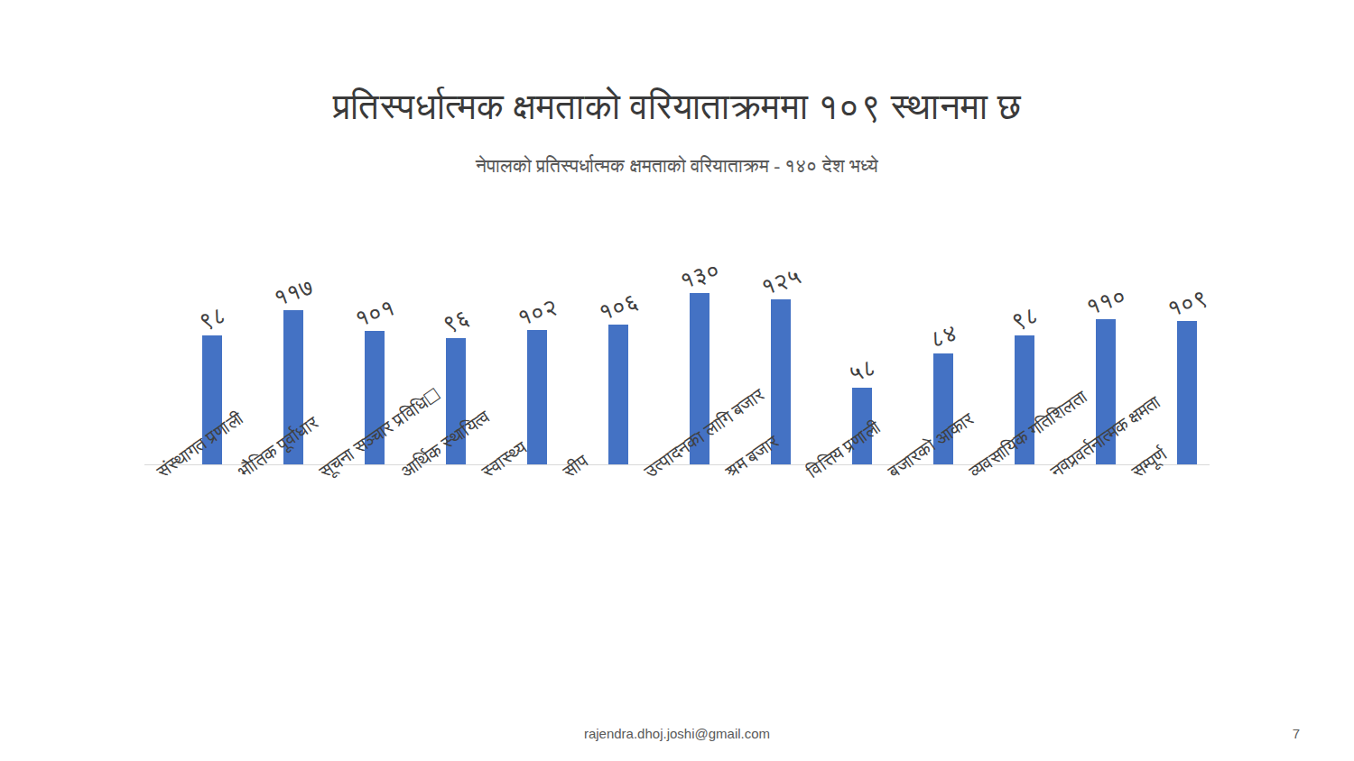प्रतिस्पर्धात्मक क्षमताको वरियाताक्रममा १०९ स्थानमा छ
नेपालको प्रतिस्पर्धात्मक क्षमताको वरियाताक्रम - १४० देश भध्ये
९८
११७
१०१
९६
१०२
१०६
१३०
१२५
५८
८४
९८
११०
१०९
संस्थागत प्रणाली
भौतिक पूर्वाधार
सूचना सञ्चार प्रविधि☐
आर्थिक स्थायित्व
स्वास्थ्य
सीप
उत्पादनका लागि बजार
श्रम बजार
वित्तिय प्रणाली
बजारको आकार
व्यवसायिक गतिशिलता
नवप्रवर्तनात्मक क्षमता
सम्पूर्ण
rajendra.dhoj.joshi@gmail.com
7